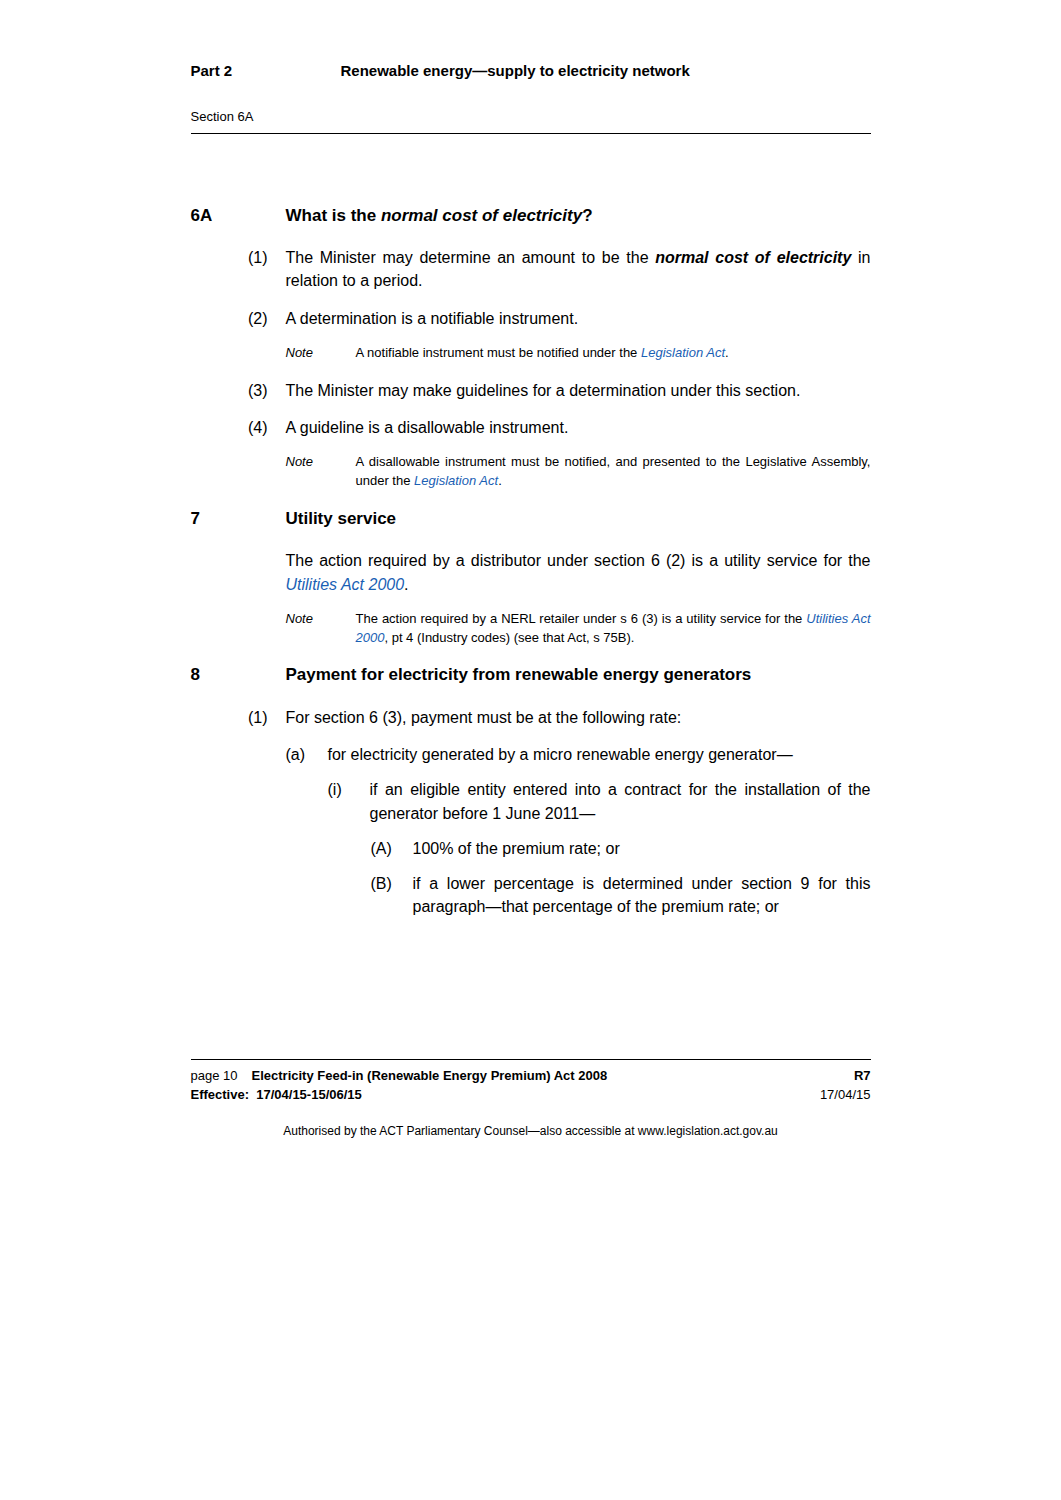Part 2
Renewable energy—supply to electricity network
Section 6A
6A
What is the normal cost of electricity?
(1)
The Minister may determine an amount to be the normal cost of electricity in relation to a period.
(2)
A determination is a notifiable instrument.
Note
A notifiable instrument must be notified under the Legislation Act.
(3)
The Minister may make guidelines for a determination under this section.
(4)
A guideline is a disallowable instrument.
Note
A disallowable instrument must be notified, and presented to the Legislative Assembly, under the Legislation Act.
7
Utility service
The action required by a distributor under section 6 (2) is a utility service for the Utilities Act 2000.
Note
The action required by a NERL retailer under s 6 (3) is a utility service for the Utilities Act 2000, pt 4 (Industry codes) (see that Act, s 75B).
8
Payment for electricity from renewable energy generators
(1)
For section 6 (3), payment must be at the following rate:
(a)
for electricity generated by a micro renewable energy generator—
(i)
if an eligible entity entered into a contract for the installation of the generator before 1 June 2011—
(A)
100% of the premium rate; or
(B)
if a lower percentage is determined under section 9 for this paragraph—that percentage of the premium rate; or
page 10 Electricity Feed-in (Renewable Energy Premium) Act 2008
Effective: 17/04/15-15/06/15
R7
17/04/15
Authorised by the ACT Parliamentary Counsel—also accessible at www.legislation.act.gov.au